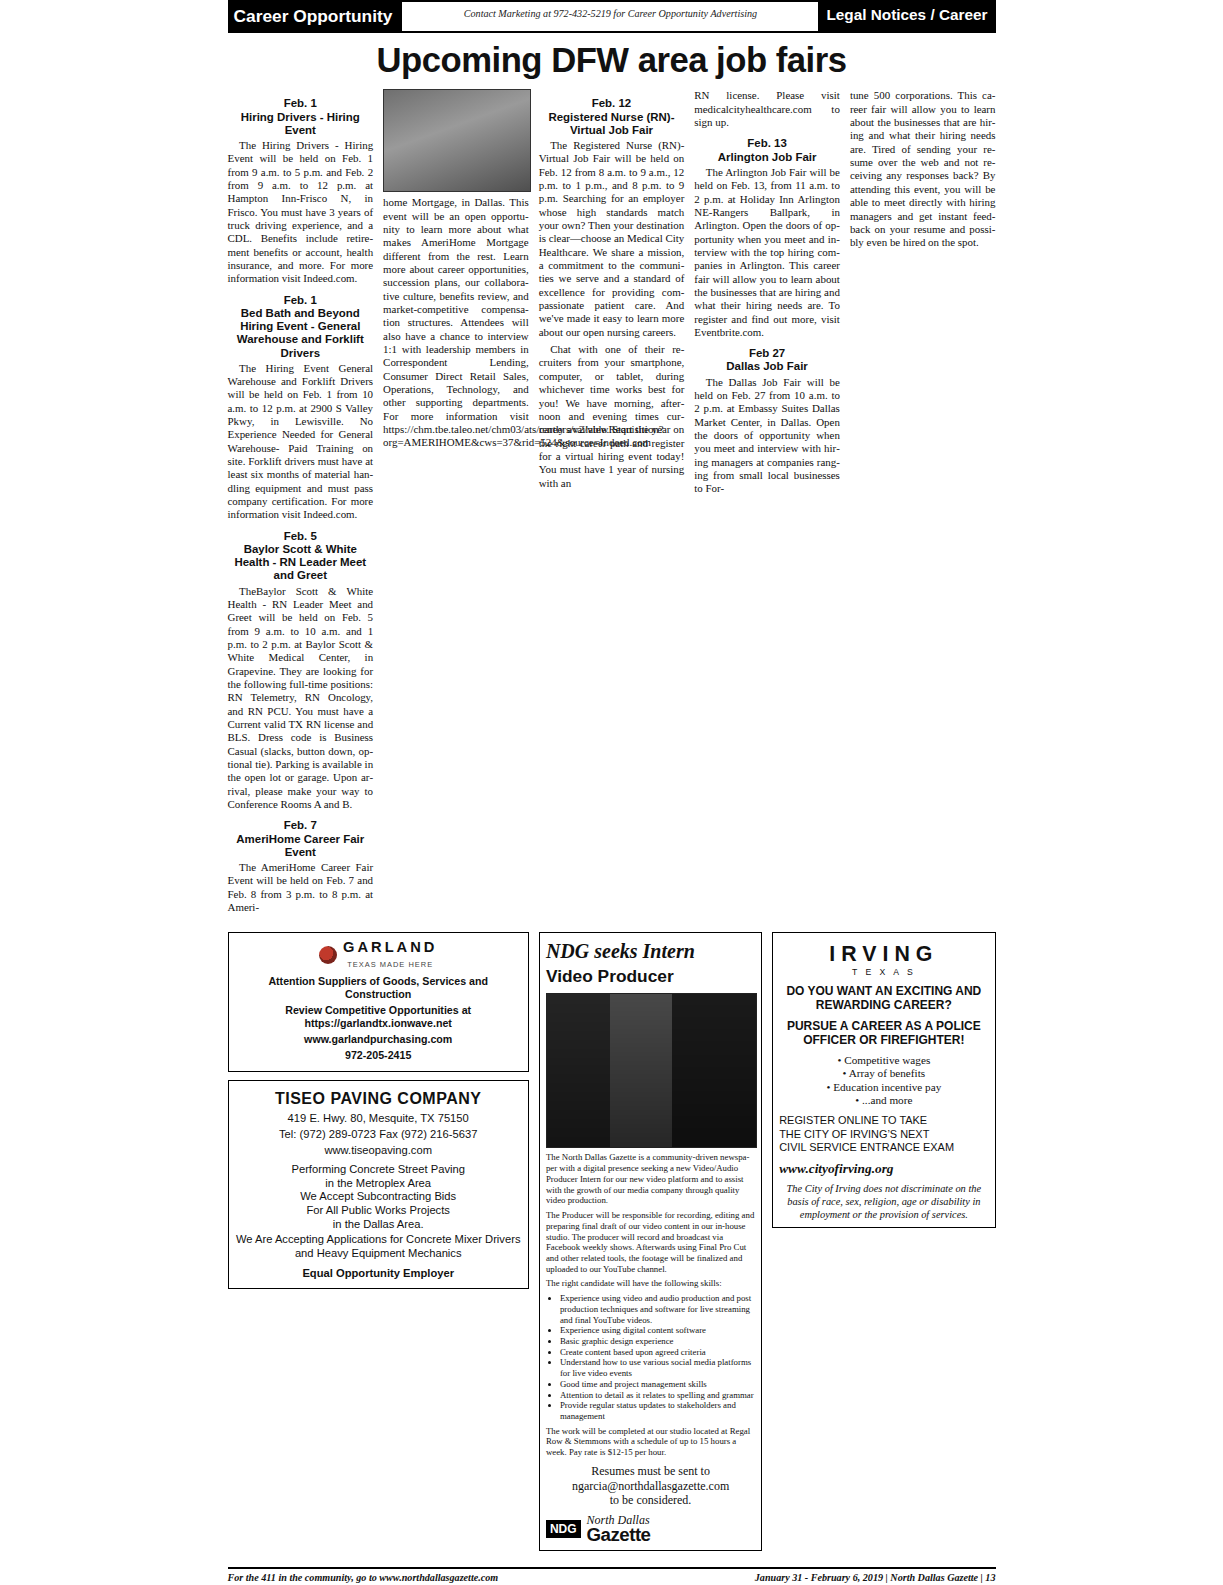Career Opportunity
Contact Marketing at 972-432-5219 for Career Opportunity Advertising
Legal Notices / Career
Upcoming DFW area job fairs
Feb. 1 Hiring Drivers - Hiring Event
The Hiring Drivers - Hiring Event will be held on Feb. 1 from 9 a.m. to 5 p.m. and Feb. 2 from 9 a.m. to 12 p.m. at Hampton Inn-Frisco N, in Frisco. You must have 3 years of truck driving experience, and a CDL. Benefits include retirement benefits or account, health insurance, and more. For more information visit Indeed.com.
Feb. 1 Bed Bath and Beyond Hiring Event - General Warehouse and Forklift Drivers
The Hiring Event General Warehouse and Forklift Drivers will be held on Feb. 1 from 10 a.m. to 12 p.m. at 2900 S Valley Pkwy, in Lewisville. No Experience Needed for General Warehouse- Paid Training on site. Forklift drivers must have at least six months of material handling equipment and must pass company certification. For more information visit Indeed.com.
Feb. 5 Baylor Scott & White Health - RN Leader Meet and Greet
TheBaylor Scott & White Health - RN Leader Meet and Greet will be held on Feb. 5 from 9 a.m. to 10 a.m. and 1 p.m. to 2 p.m. at Baylor Scott & White Medical Center, in Grapevine. They are looking for the following full-time positions: RN Telemetry, RN Oncology, and RN PCU. You must have a Current valid TX RN license and BLS. Dress code is Business Casual (slacks, button down, optional tie). Parking is available in the open lot or garage. Upon arrival, please make your way to Conference Rooms A and B.
Feb. 7 AmeriHome Career Fair Event
The AmeriHome Career Fair Event will be held on Feb. 7 and Feb. 8 from 3 p.m. to 8 p.m. at Ameri-
home Mortgage, in Dallas. This event will be an open opportunity to learn more about what makes AmeriHome Mortgage different from the rest. Learn more about career opportunities, succession plans, our collaborative culture, benefits review, and market-competitive compensation structures. Attendees will also have a chance to interview 1:1 with leadership members in Correspondent Lending, Consumer Direct Retail Sales, Operations, Technology, and other supporting departments. For more information visit https://chm.tbe.taleo.net/chm03/ats/careers/v2/viewRequisition?org=AMERIHOME&cws=37&rid=524&source=Indeed.com
Feb. 12 Registered Nurse (RN)- Virtual Job Fair
The Registered Nurse (RN)- Virtual Job Fair will be held on Feb. 12 from 8 a.m. to 9 a.m., 12 p.m. to 1 p.m., and 8 p.m. to 9 p.m. Searching for an employer whose high standards match your own? Then your destination is clear—choose an Medical City Healthcare. We share a mission, a commitment to the communities we serve and a standard of excellence for providing compassionate patient care. And we've made it easy to learn more about our open nursing careers.
Chat with one of their recruiters from your smartphone, computer, or tablet, during whichever time works best for you! We have morning, afternoon and evening times currently available. Start the year on the right career path and register for a virtual hiring event today! You must have 1 year of nursing with an
RN license. Please visit medicalcityhealthcare.com to sign up.
Feb. 13 Arlington Job Fair
The Arlington Job Fair will be held on Feb. 13, from 11 a.m. to 2 p.m. at Holiday Inn Arlington NE-Rangers Ballpark, in Arlington. Open the doors of opportunity when you meet and interview with the top hiring companies in Arlington. This career fair will allow you to learn about the businesses that are hiring and what their hiring needs are. To register and find out more, visit Eventbrite.com.
Feb 27 Dallas Job Fair
The Dallas Job Fair will be held on Feb. 27 from 10 a.m. to 2 p.m. at Embassy Suites Dallas Market Center, in Dallas. Open the doors of opportunity when you meet and interview with hiring managers at companies ranging from small local businesses to For-
tune 500 corporations. This career fair will allow you to learn about the businesses that are hiring and what their hiring needs are. Tired of sending your resume over the web and not receiving any responses back? By attending this event, you will be able to meet directly with hiring managers and get instant feedback on your resume and possibly even be hired on the spot.
GARLAND
TEXAS MADE HERE
Attention Suppliers of Goods, Services and Construction
Review Competitive Opportunities at
https://garlandtx.ionwave.net
www.garlandpurchasing.com
972-205-2415
TISEO PAVING COMPANY
419 E. Hwy. 80, Mesquite, TX 75150
Tel: (972) 289-0723 Fax (972) 216-5637
www.tiseopaving.com
Performing Concrete Street Paving
in the Metroplex Area
We Accept Subcontracting Bids
For All Public Works Projects
in the Dallas Area.
We Are Accepting Applications for Concrete Mixer Drivers and Heavy Equipment Mechanics
Equal Opportunity Employer
NDG seeks Intern
Video Producer
The North Dallas Gazette is a community-driven newspaper with a digital presence seeking a new Video/Audio Producer Intern for our new video platform and to assist with the growth of our media company through quality video production.
The Producer will be responsible for recording, editing and preparing final draft of our video content in our in-house studio. The producer will record and broadcast via Facebook weekly shows. Afterwards using Final Pro Cut and other related tools, the footage will be finalized and uploaded to our YouTube channel.
The right candidate will have the following skills:
Experience using video and audio production and post production techniques and software for live streaming and final YouTube videos.
Experience using digital content software
Basic graphic design experience
Create content based upon agreed criteria
Understand how to use various social media platforms for live video events
Good time and project management skills
Attention to detail as it relates to spelling and grammar
Provide regular status updates to stakeholders and management
The work will be completed at our studio located at Regal Row & Stemmons with a schedule of up to 15 hours a week. Pay rate is $12-15 per hour.
Resumes must be sent to
ngarcia@northdallasgazette.com
to be considered.
NDG North DallasGazette
IRVING
T E X A S
DO YOU WANT AN EXCITING AND REWARDING CAREER?
PURSUE A CAREER AS A POLICE OFFICER OR FIREFIGHTER!
Competitive wages
Array of benefits
Education incentive pay
...and more
REGISTER ONLINE TO TAKE
THE CITY OF IRVING’S NEXT
CIVIL SERVICE ENTRANCE EXAM
www.cityofirving.org
The City of Irving does not discriminate on the basis of race, sex, religion, age or disability in employment or the provision of services.
For the 411 in the community, go to www.northdallasgazette.com
January 31 - February 6, 2019 | North Dallas Gazette | 13